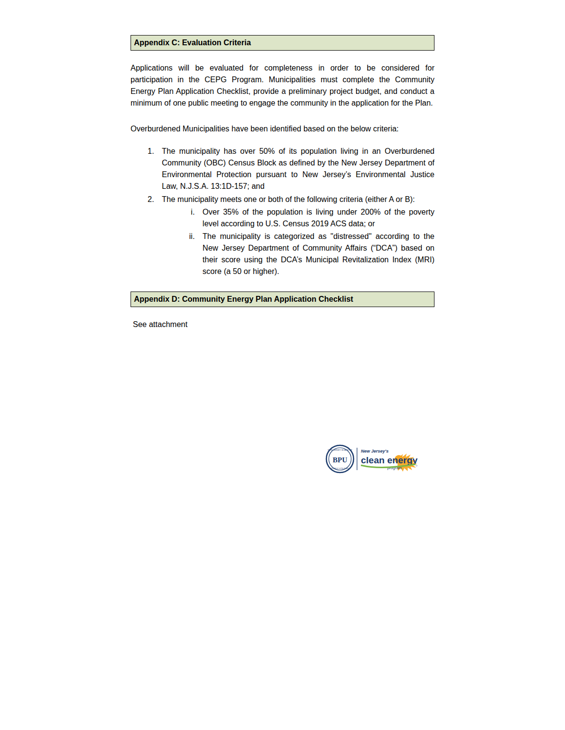Appendix C: Evaluation Criteria
Applications will be evaluated for completeness in order to be considered for participation in the CEPG Program. Municipalities must complete the Community Energy Plan Application Checklist, provide a preliminary project budget, and conduct a minimum of one public meeting to engage the community in the application for the Plan.
Overburdened Municipalities have been identified based on the below criteria:
The municipality has over 50% of its population living in an Overburdened Community (OBC) Census Block as defined by the New Jersey Department of Environmental Protection pursuant to New Jersey’s Environmental Justice Law, N.J.S.A. 13:1D-157; and
The municipality meets one or both of the following criteria (either A or B):
Over 35% of the population is living under 200% of the poverty level according to U.S. Census 2019 ACS data; or
The municipality is categorized as "distressed" according to the New Jersey Department of Community Affairs (“DCA”) based on their score using the DCA’s Municipal Revitalization Index (MRI) score (a 50 or higher).
Appendix D: Community Energy Plan Application Checklist
See attachment
BPU NEW JERSEY BOARD OF PUBLIC UTILITIES New Jersey's clean energy program ℠